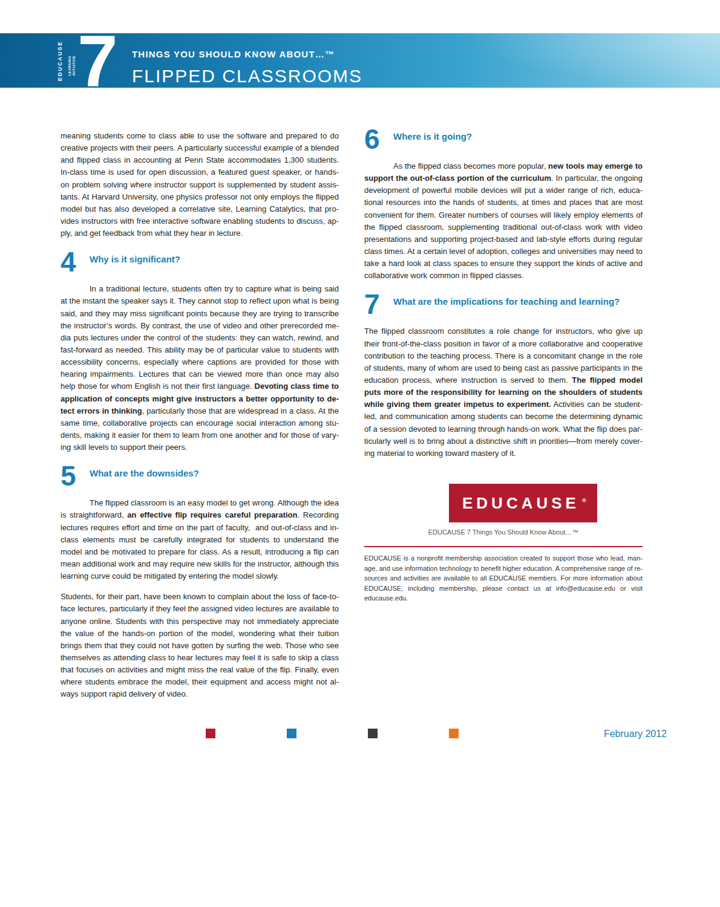EDUCAUSE
LEARNING
INITIATIVE
7
THINGS YOU SHOULD KNOW ABOUT…™
FLIPPED CLASSROOMS
meaning students come to class able to use the software and prepared to do creative projects with their peers. A particularly successful example of a blended and flipped class in accounting at Penn State accommodates 1,300 students. In-class time is used for open discussion, a featured guest speaker, or hands-on problem solving where instructor support is supplemented by student assistants. At Harvard University, one physics professor not only employs the flipped model but has also developed a correlative site, Learning Catalytics, that provides instructors with free interactive software enabling students to discuss, apply, and get feedback from what they hear in lecture.
4
Why is it significant?
In a traditional lecture, students often try to capture what is being said at the instant the speaker says it. They cannot stop to reflect upon what is being said, and they may miss significant points because they are trying to transcribe the instructor’s words. By contrast, the use of video and other prerecorded media puts lectures under the control of the students: they can watch, rewind, and fast-forward as needed. This ability may be of particular value to students with accessibility concerns, especially where captions are provided for those with hearing impairments. Lectures that can be viewed more than once may also help those for whom English is not their first language. Devoting class time to application of concepts might give instructors a better opportunity to detect errors in thinking, particularly those that are widespread in a class. At the same time, collaborative projects can encourage social interaction among students, making it easier for them to learn from one another and for those of varying skill levels to support their peers.
5
What are the downsides?
The flipped classroom is an easy model to get wrong. Although the idea is straightforward, an effective flip requires careful preparation. Recording lectures requires effort and time on the part of faculty, and out-of-class and in-class elements must be carefully integrated for students to understand the model and be motivated to prepare for class. As a result, introducing a flip can mean additional work and may require new skills for the instructor, although this learning curve could be mitigated by entering the model slowly.
Students, for their part, have been known to complain about the loss of face-to-face lectures, particularly if they feel the assigned video lectures are available to anyone online. Students with this perspective may not immediately appreciate the value of the hands-on portion of the model, wondering what their tuition brings them that they could not have gotten by surfing the web. Those who see themselves as attending class to hear lectures may feel it is safe to skip a class that focuses on activities and might miss the real value of the flip. Finally, even where students embrace the model, their equipment and access might not always support rapid delivery of video.
6
Where is it going?
As the flipped class becomes more popular, new tools may emerge to support the out-of-class portion of the curriculum. In particular, the ongoing development of powerful mobile devices will put a wider range of rich, educational resources into the hands of students, at times and places that are most convenient for them. Greater numbers of courses will likely employ elements of the flipped classroom, supplementing traditional out-of-class work with video presentations and supporting project-based and lab-style efforts during regular class times. At a certain level of adoption, colleges and universities may need to take a hard look at class spaces to ensure they support the kinds of active and collaborative work common in flipped classes.
7
What are the implications for teaching and learning?
The flipped classroom constitutes a role change for instructors, who give up their front-of-the-class position in favor of a more collaborative and cooperative contribution to the teaching process. There is a concomitant change in the role of students, many of whom are used to being cast as passive participants in the education process, where instruction is served to them. The flipped model puts more of the responsibility for learning on the shoulders of students while giving them greater impetus to experiment. Activities can be student-led, and communication among students can become the determining dynamic of a session devoted to learning through hands-on work. What the flip does particularly well is to bring about a distinctive shift in priorities—from merely covering material to working toward mastery of it.
EDUCAUSE®
EDUCAUSE 7 Things You Should Know About…™
EDUCAUSE is a nonprofit membership association created to support those who lead, manage, and use information technology to benefit higher education. A comprehensive range of resources and activities are available to all EDUCAUSE members. For more information about EDUCAUSE, including membership, please contact us at info@educause.edu or visit educause.edu.
February 2012